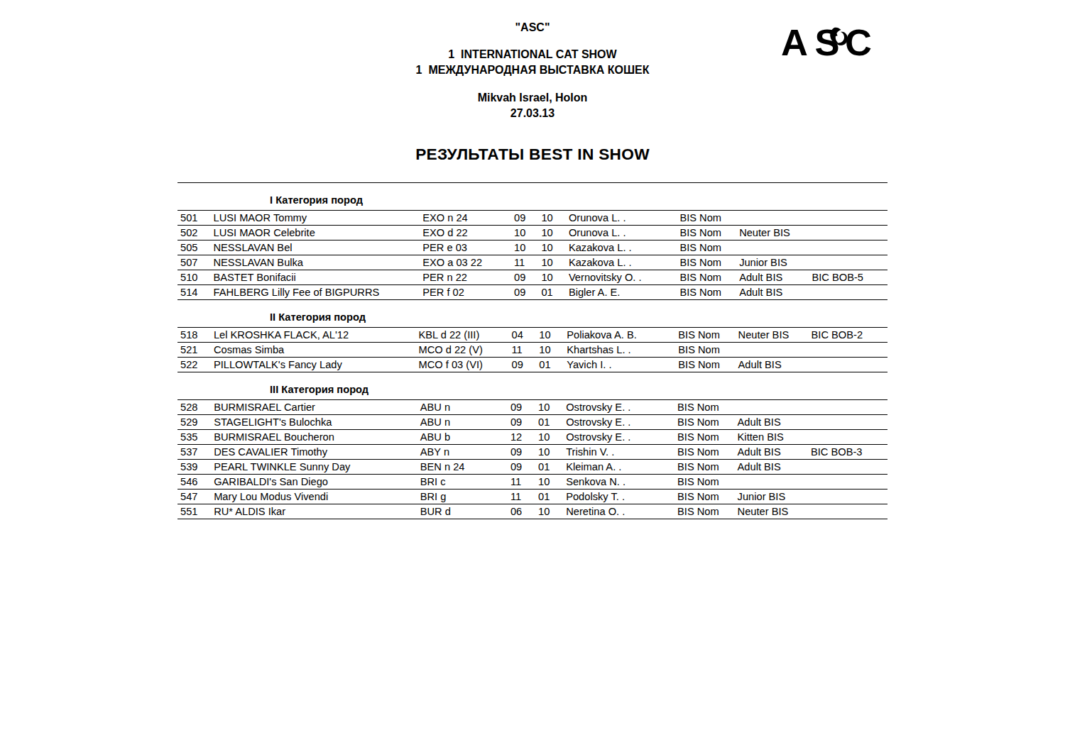A S C
"ASC"
1 INTERNATIONAL CAT SHOW
1 МЕЖДУНАРОДНАЯ ВЫСТАВКА КОШЕК
Mikvah Israel, Holon
27.03.13
РЕЗУЛЬТАТЫ BEST IN SHOW
I Категория пород
| 501 | LUSI MAOR Tommy | EXO n 24 | 09 | 10 | Orunova L. . | BIS Nom | | |
| 502 | LUSI MAOR Celebrite | EXO d 22 | 10 | 10 | Orunova L. . | BIS Nom | Neuter BIS | |
| 505 | NESSLAVAN Bel | PER e 03 | 10 | 10 | Kazakova L. . | BIS Nom | | |
| 507 | NESSLAVAN Bulka | EXO a 03 22 | 11 | 10 | Kazakova L. . | BIS Nom | Junior BIS | |
| 510 | BASTET Bonifacii | PER n 22 | 09 | 10 | Vernovitsky O. . | BIS Nom | Adult BIS | BIC BOB-5 |
| 514 | FAHLBERG Lilly Fee of BIGPURRS | PER f 02 | 09 | 01 | Bigler A. E. | BIS Nom | Adult BIS | |
II Категория пород
| 518 | Lel KROSHKA FLACK, AL'12 | KBL d 22 (III) | 04 | 10 | Poliakova A. B. | BIS Nom | Neuter BIS | BIC BOB-2 |
| 521 | Cosmas Simba | MCO d 22 (V) | 11 | 10 | Khartshas L. . | BIS Nom | | |
| 522 | PILLOWTALK's Fancy Lady | MCO f 03 (VI) | 09 | 01 | Yavich I. . | BIS Nom | Adult BIS | |
III Категория пород
| 528 | BURMISRAEL Cartier | ABU n | 09 | 10 | Ostrovsky E. . | BIS Nom | | |
| 529 | STAGELIGHT's Bulochka | ABU n | 09 | 01 | Ostrovsky E. . | BIS Nom | Adult BIS | |
| 535 | BURMISRAEL Boucheron | ABU b | 12 | 10 | Ostrovsky E. . | BIS Nom | Kitten BIS | |
| 537 | DES CAVALIER Timothy | ABY n | 09 | 10 | Trishin V. . | BIS Nom | Adult BIS | BIC BOB-3 |
| 539 | PEARL TWINKLE Sunny Day | BEN n 24 | 09 | 01 | Kleiman A. . | BIS Nom | Adult BIS | |
| 546 | GARIBALDI's San Diego | BRI c | 11 | 10 | Senkova N. . | BIS Nom | | |
| 547 | Mary Lou Modus Vivendi | BRI g | 11 | 01 | Podolsky T. . | BIS Nom | Junior BIS | |
| 551 | RU* ALDIS Ikar | BUR d | 06 | 10 | Neretina O. . | BIS Nom | Neuter BIS | |